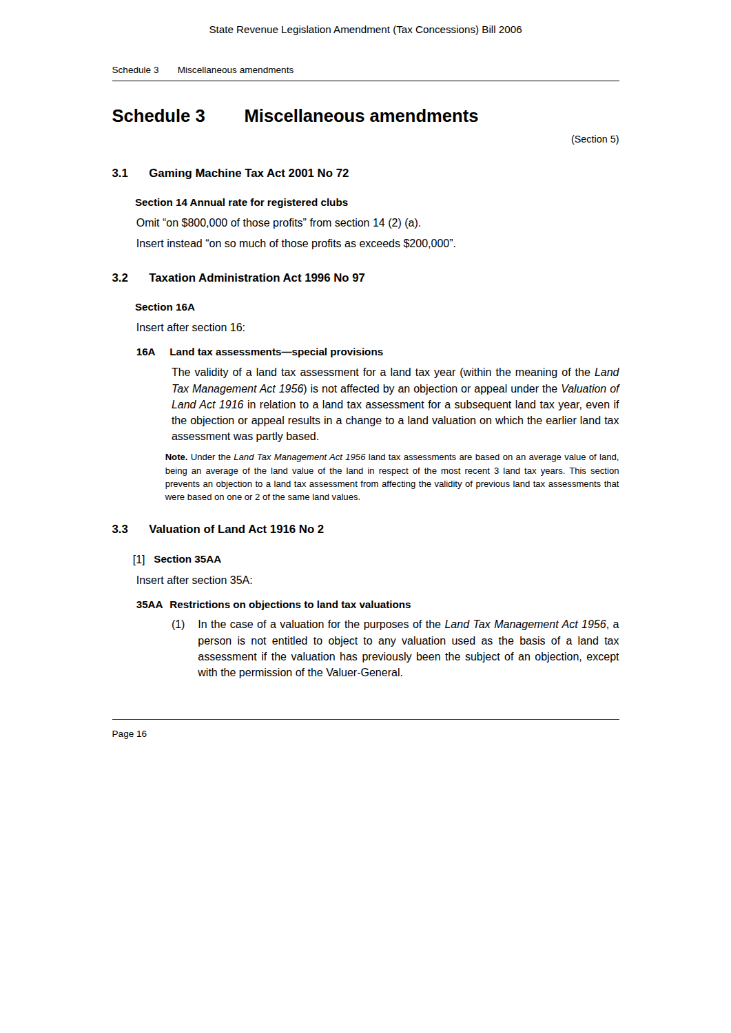State Revenue Legislation Amendment (Tax Concessions) Bill 2006
Schedule 3 Miscellaneous amendments
Schedule 3 Miscellaneous amendments
(Section 5)
3.1 Gaming Machine Tax Act 2001 No 72
Section 14 Annual rate for registered clubs
Omit “on $800,000 of those profits” from section 14 (2) (a).
Insert instead “on so much of those profits as exceeds $200,000”.
3.2 Taxation Administration Act 1996 No 97
Section 16A
Insert after section 16:
16ALand tax assessments—special provisions
The validity of a land tax assessment for a land tax year (within the meaning of the Land Tax Management Act 1956) is not affected by an objection or appeal under the Valuation of Land Act 1916 in relation to a land tax assessment for a subsequent land tax year, even if the objection or appeal results in a change to a land valuation on which the earlier land tax assessment was partly based.
Note. Under the Land Tax Management Act 1956 land tax assessments are based on an average value of land, being an average of the land value of the land in respect of the most recent 3 land tax years. This section prevents an objection to a land tax assessment from affecting the validity of previous land tax assessments that were based on one or 2 of the same land values.
3.3 Valuation of Land Act 1916 No 2
[1]
Section 35AA
Insert after section 35A:
35AARestrictions on objections to land tax valuations
(1) In the case of a valuation for the purposes of the Land Tax Management Act 1956, a person is not entitled to object to any valuation used as the basis of a land tax assessment if the valuation has previously been the subject of an objection, except with the permission of the Valuer-General.
Page 16